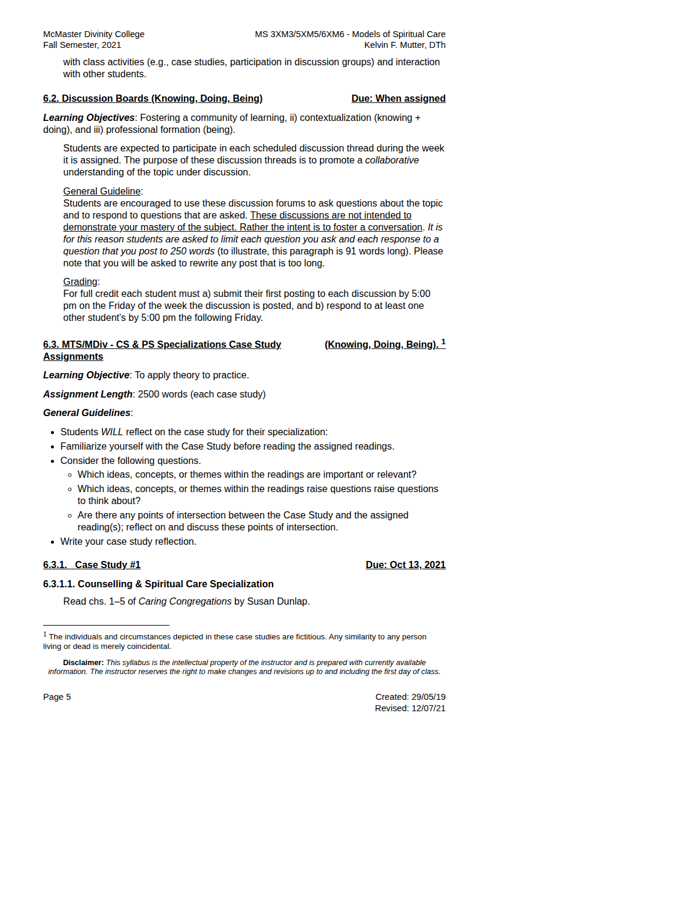McMaster Divinity College Fall Semester, 2021
MS 3XM3/5XM5/6XM6 - Models of Spiritual Care Kelvin F. Mutter, DTh
with class activities (e.g., case studies, participation in discussion groups) and interaction with other students.
6.2. Discussion Boards (Knowing, Doing, Being) Due: When assigned
Learning Objectives: Fostering a community of learning, ii) contextualization (knowing + doing), and iii) professional formation (being).
Students are expected to participate in each scheduled discussion thread during the week it is assigned. The purpose of these discussion threads is to promote a collaborative understanding of the topic under discussion.
General Guideline:
Students are encouraged to use these discussion forums to ask questions about the topic and to respond to questions that are asked. These discussions are not intended to demonstrate your mastery of the subject. Rather the intent is to foster a conversation. It is for this reason students are asked to limit each question you ask and each response to a question that you post to 250 words (to illustrate, this paragraph is 91 words long). Please note that you will be asked to rewrite any post that is too long.
Grading:
For full credit each student must a) submit their first posting to each discussion by 5:00 pm on the Friday of the week the discussion is posted, and b) respond to at least one other student's by 5:00 pm the following Friday.
6.3. MTS/MDiv - CS & PS Specializations Case Study Assignments (Knowing, Doing, Being). 1
Learning Objective: To apply theory to practice.
Assignment Length: 2500 words (each case study)
General Guidelines:
Students WILL reflect on the case study for their specialization:
Familiarize yourself with the Case Study before reading the assigned readings.
Consider the following questions.
Which ideas, concepts, or themes within the readings are important or relevant?
Which ideas, concepts, or themes within the readings raise questions raise questions to think about?
Are there any points of intersection between the Case Study and the assigned reading(s); reflect on and discuss these points of intersection.
Write your case study reflection.
6.3.1. Case Study #1 Due: Oct 13, 2021
6.3.1.1. Counselling & Spiritual Care Specialization
Read chs. 1–5 of Caring Congregations by Susan Dunlap.
1 The individuals and circumstances depicted in these case studies are fictitious. Any similarity to any person living or dead is merely coincidental.
Disclaimer: This syllabus is the intellectual property of the instructor and is prepared with currently available information. The instructor reserves the right to make changes and revisions up to and including the first day of class.
Page 5
Created: 29/05/19 Revised: 12/07/21